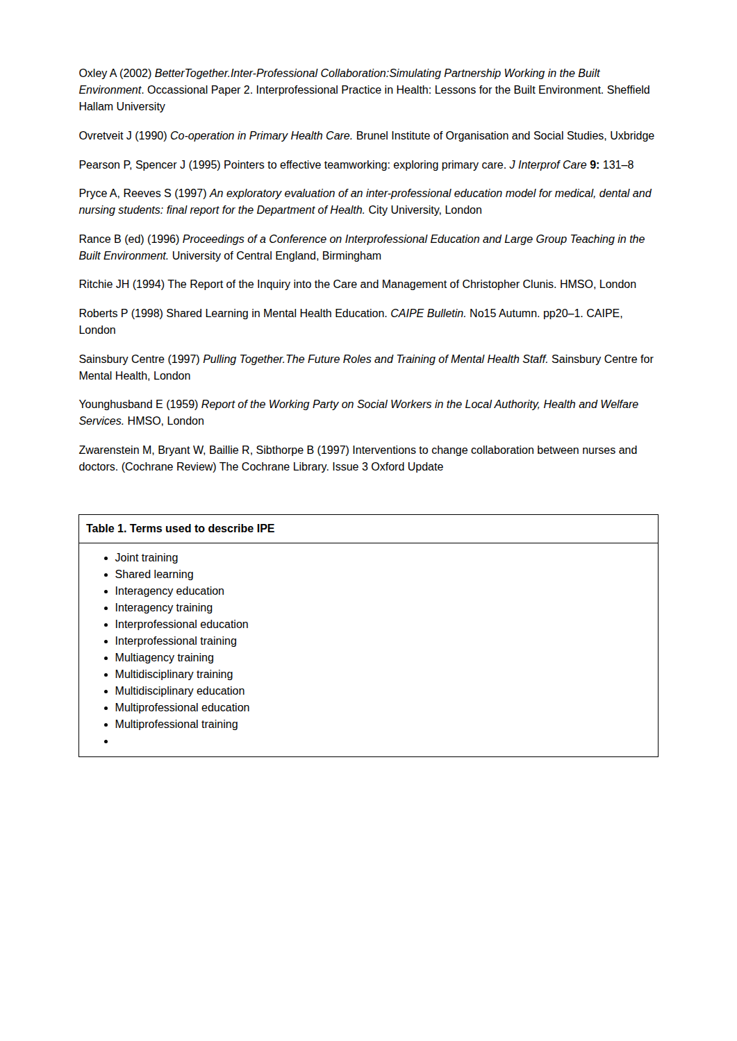Oxley A (2002) BetterTogether.Inter-Professional Collaboration:Simulating Partnership Working in the Built Environment. Occassional Paper 2. Interprofessional Practice in Health: Lessons for the Built Environment. Sheffield Hallam University
Ovretveit J (1990) Co-operation in Primary Health Care. Brunel Institute of Organisation and Social Studies, Uxbridge
Pearson P, Spencer J (1995) Pointers to effective teamworking: exploring primary care. J Interprof Care 9: 131–8
Pryce A, Reeves S (1997) An exploratory evaluation of an inter-professional education model for medical, dental and nursing students: final report for the Department of Health. City University, London
Rance B (ed) (1996) Proceedings of a Conference on Interprofessional Education and Large Group Teaching in the Built Environment. University of Central England, Birmingham
Ritchie JH (1994) The Report of the Inquiry into the Care and Management of Christopher Clunis. HMSO, London
Roberts P (1998) Shared Learning in Mental Health Education. CAIPE Bulletin. No15 Autumn. pp20–1. CAIPE, London
Sainsbury Centre (1997) Pulling Together.The Future Roles and Training of Mental Health Staff. Sainsbury Centre for Mental Health, London
Younghusband E (1959) Report of the Working Party on Social Workers in the Local Authority, Health and Welfare Services. HMSO, London
Zwarenstein M, Bryant W, Baillie R, Sibthorpe B (1997) Interventions to change collaboration between nurses and doctors. (Cochrane Review) The Cochrane Library. Issue 3 Oxford Update
Table 1. Terms used to describe IPE
Joint training
Shared learning
Interagency education
Interagency training
Interprofessional education
Interprofessional training
Multiagency training
Multidisciplinary training
Multidisciplinary education
Multiprofessional education
Multiprofessional training